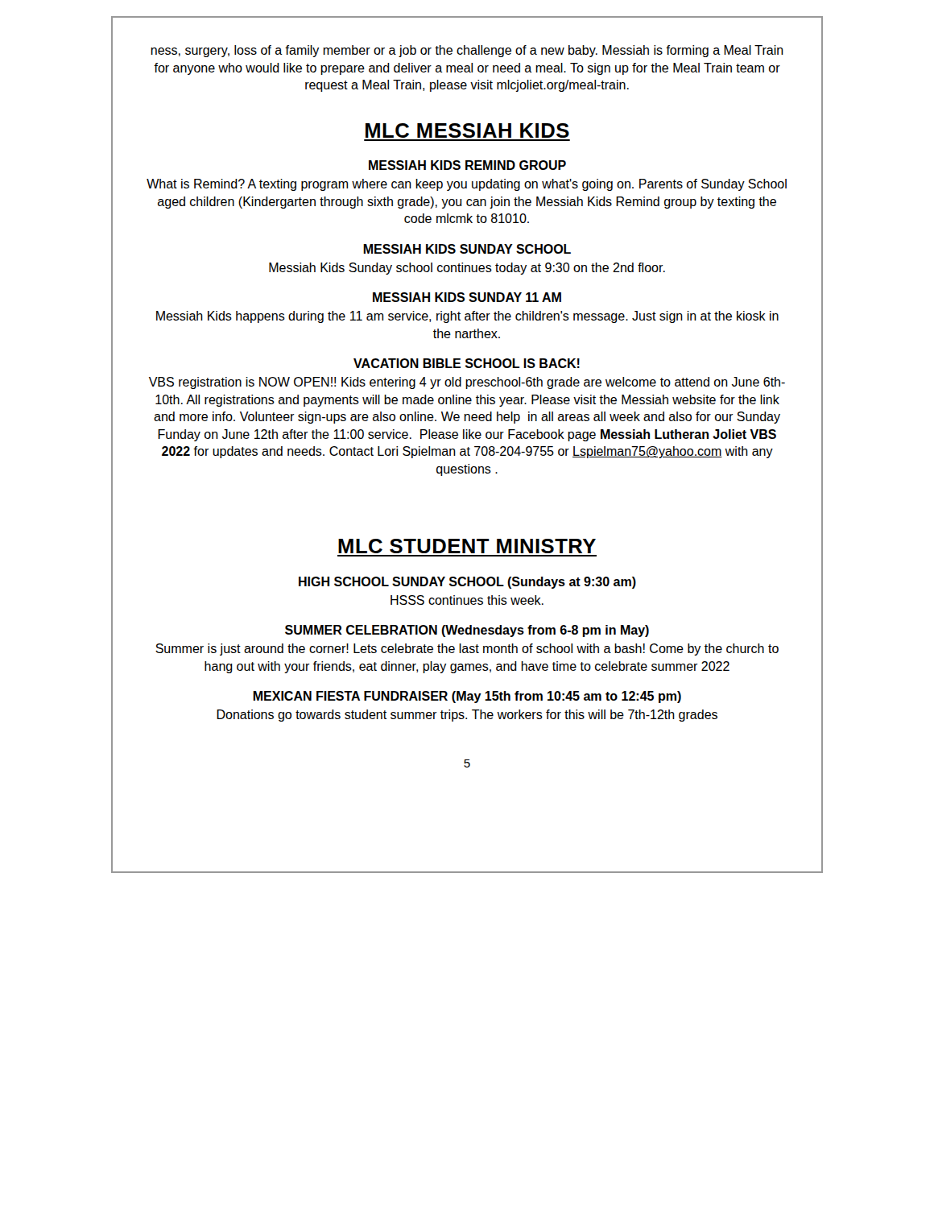ness, surgery, loss of a family member or a job or the challenge of a new baby. Messiah is forming a Meal Train for anyone who would like to prepare and deliver a meal or need a meal. To sign up for the Meal Train team or request a Meal Train, please visit mlcjoliet.org/meal-train.
MLC MESSIAH KIDS
MESSIAH KIDS REMIND GROUP
What is Remind? A texting program where can keep you updating on what's going on. Parents of Sunday School aged children (Kindergarten through sixth grade), you can join the Messiah Kids Remind group by texting the code mlcmk to 81010.
MESSIAH KIDS SUNDAY SCHOOL
Messiah Kids Sunday school continues today at 9:30 on the 2nd floor.
MESSIAH KIDS SUNDAY 11 AM
Messiah Kids happens during the 11 am service, right after the children's message. Just sign in at the kiosk in the narthex.
VACATION BIBLE SCHOOL IS BACK!
VBS registration is NOW OPEN!! Kids entering 4 yr old preschool-6th grade are welcome to attend on June 6th-10th. All registrations and payments will be made online this year. Please visit the Messiah website for the link and more info. Volunteer sign-ups are also online. We need help in all areas all week and also for our Sunday Funday on June 12th after the 11:00 service. Please like our Facebook page Messiah Lutheran Joliet VBS 2022 for updates and needs. Contact Lori Spielman at 708-204-9755 or Lspielman75@yahoo.com with any questions .
MLC STUDENT MINISTRY
HIGH SCHOOL SUNDAY SCHOOL (Sundays at 9:30 am)
HSSS continues this week.
SUMMER CELEBRATION (Wednesdays from 6-8 pm in May)
Summer is just around the corner! Lets celebrate the last month of school with a bash! Come by the church to hang out with your friends, eat dinner, play games, and have time to celebrate summer 2022
MEXICAN FIESTA FUNDRAISER (May 15th from 10:45 am to 12:45 pm)
Donations go towards student summer trips. The workers for this will be 7th-12th grades
5